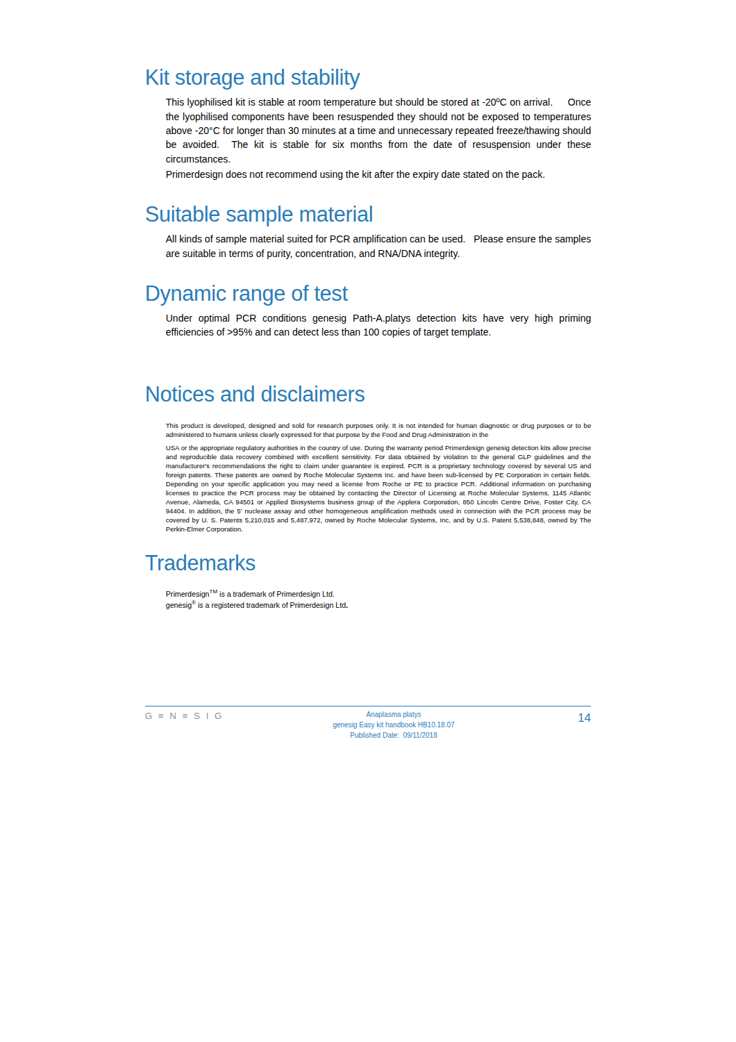Kit storage and stability
This lyophilised kit is stable at room temperature but should be stored at -20ºC on arrival. Once the lyophilised components have been resuspended they should not be exposed to temperatures above -20°C for longer than 30 minutes at a time and unnecessary repeated freeze/thawing should be avoided. The kit is stable for six months from the date of resuspension under these circumstances.
Primerdesign does not recommend using the kit after the expiry date stated on the pack.
Suitable sample material
All kinds of sample material suited for PCR amplification can be used. Please ensure the samples are suitable in terms of purity, concentration, and RNA/DNA integrity.
Dynamic range of test
Under optimal PCR conditions genesig Path-A.platys detection kits have very high priming efficiencies of >95% and can detect less than 100 copies of target template.
Notices and disclaimers
This product is developed, designed and sold for research purposes only. It is not intended for human diagnostic or drug purposes or to be administered to humans unless clearly expressed for that purpose by the Food and Drug Administration in the
USA or the appropriate regulatory authorities in the country of use. During the warranty period Primerdesign genesig detection kits allow precise and reproducible data recovery combined with excellent sensitivity. For data obtained by violation to the general GLP guidelines and the manufacturer's recommendations the right to claim under guarantee is expired. PCR is a proprietary technology covered by several US and foreign patents. These patents are owned by Roche Molecular Systems Inc. and have been sub-licensed by PE Corporation in certain fields. Depending on your specific application you may need a license from Roche or PE to practice PCR. Additional information on purchasing licenses to practice the PCR process may be obtained by contacting the Director of Licensing at Roche Molecular Systems, 1145 Atlantic Avenue, Alameda, CA 94501 or Applied Biosystems business group of the Applera Corporation, 850 Lincoln Centre Drive, Foster City, CA 94404. In addition, the 5' nuclease assay and other homogeneous amplification methods used in connection with the PCR process may be covered by U. S. Patents 5,210,015 and 5,487,972, owned by Roche Molecular Systems, Inc, and by U.S. Patent 5,538,848, owned by The Perkin-Elmer Corporation.
Trademarks
PrimerdesignTM is a trademark of Primerdesign Ltd.
genesig® is a registered trademark of Primerdesign Ltd.
G ≡ N ≡ S I G
Anaplasma platys
genesig Easy kit handbook HB10.18.07
Published Date: 09/11/2018
14